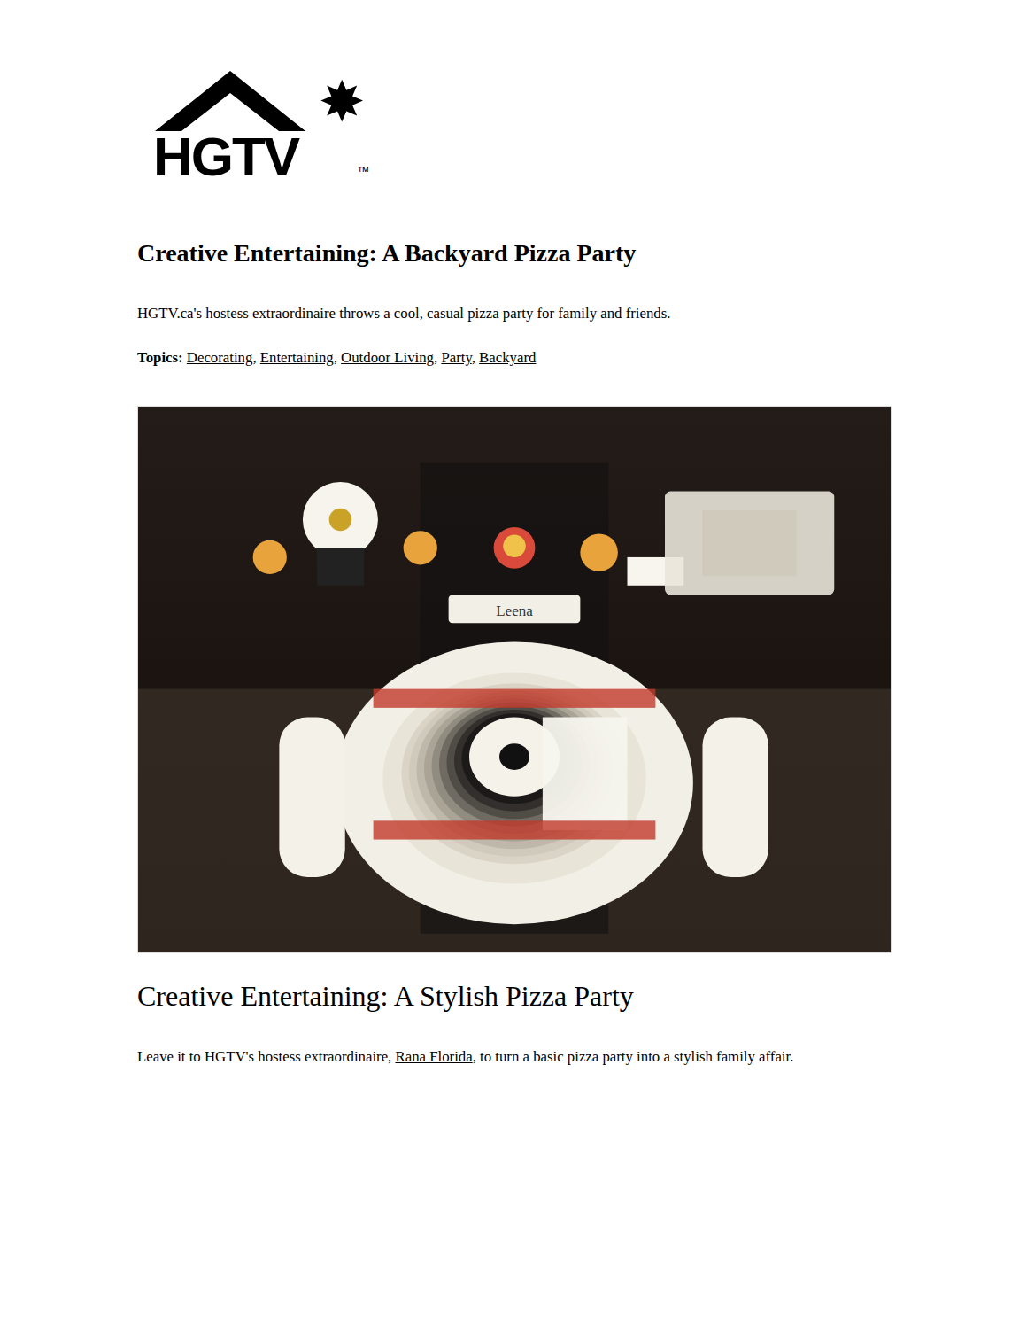HGTV ™
Creative Entertaining: A Backyard Pizza Party
HGTV.ca's hostess extraordinaire throws a cool, casual pizza party for family and friends.
Topics: Decorating, Entertaining, Outdoor Living, Party, Backyard
Creative Entertaining: A Stylish Pizza Party
Leave it to HGTV's hostess extraordinaire, Rana Florida, to turn a basic pizza party into a stylish family affair.